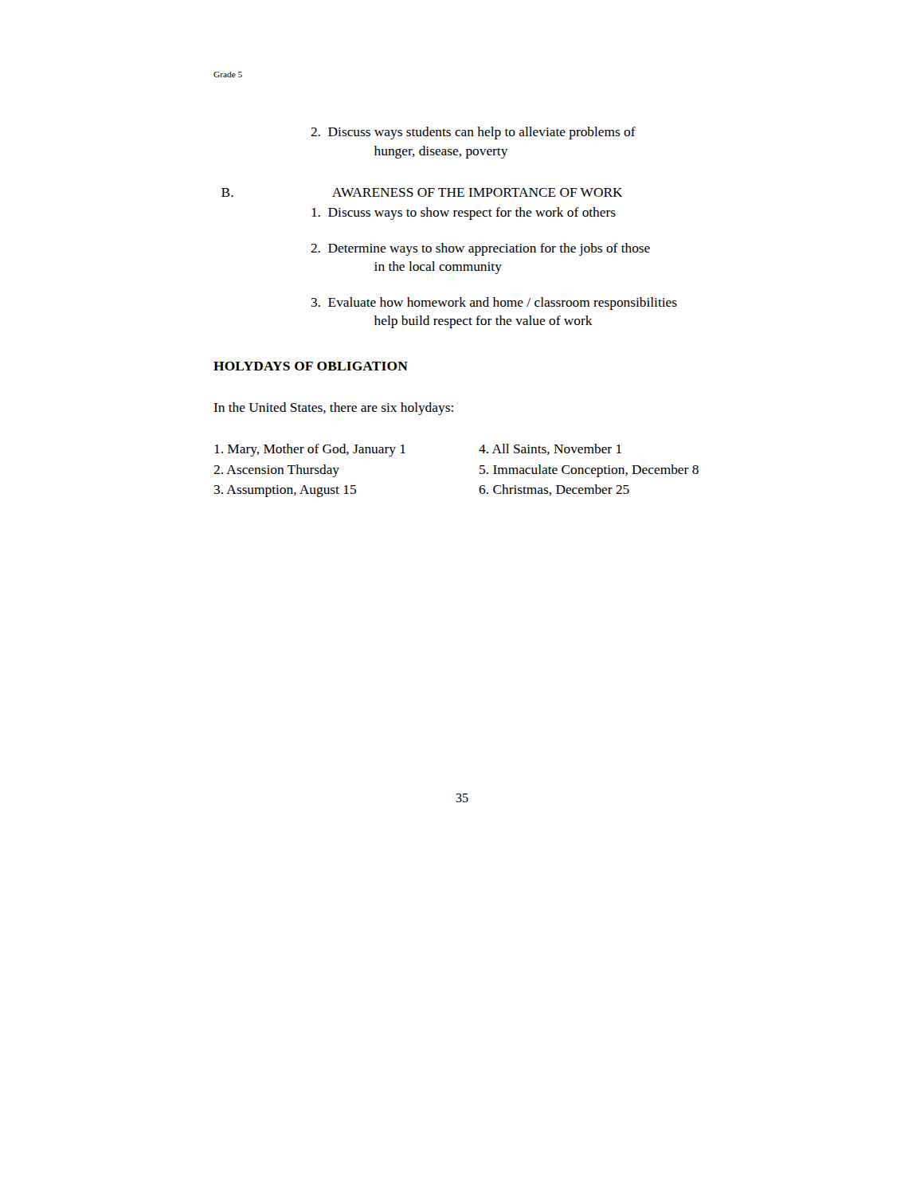Grade 5
2. Discuss ways students can help to alleviate problems of hunger, disease, poverty
B.
AWARENESS OF THE IMPORTANCE OF WORK
1. Discuss ways to show respect for the work of others
2. Determine ways to show appreciation for the jobs of those in the local community
3. Evaluate how homework and home / classroom responsibilities help build respect for the value of work
HOLYDAYS OF OBLIGATION
In the United States, there are six holydays:
| 1. Mary, Mother of God, January 1 | 4. All Saints, November 1 |
| 2. Ascension Thursday | 5. Immaculate Conception, December 8 |
| 3. Assumption, August 15 | 6. Christmas, December 25 |
35